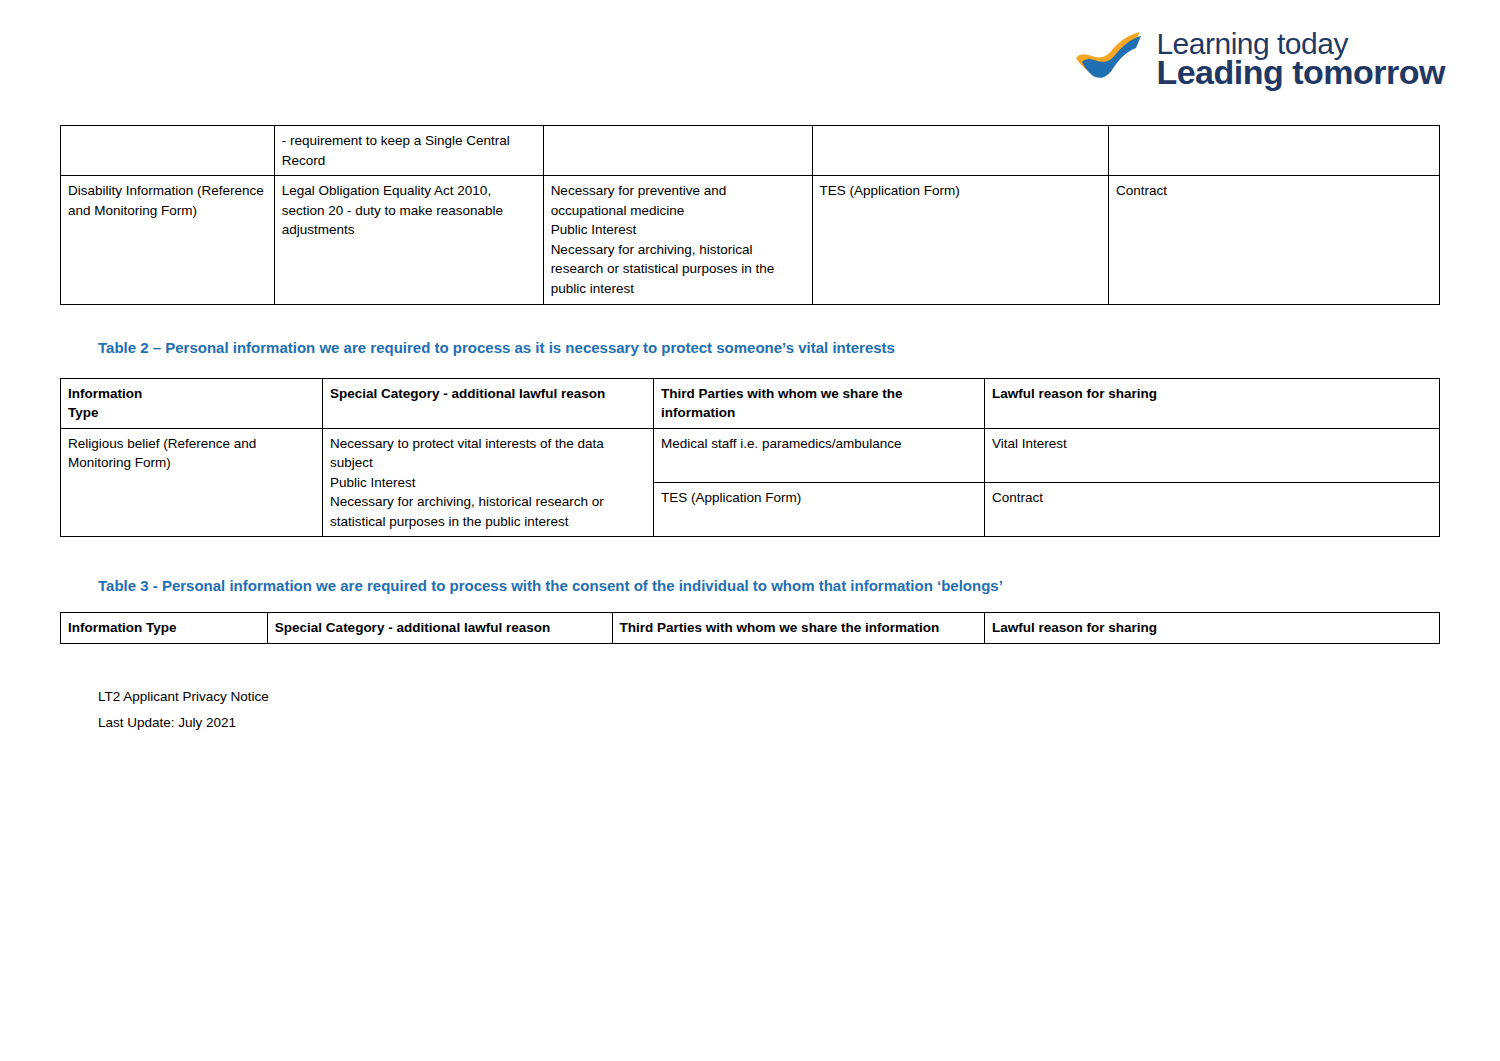Learning today
Leading tomorrow
| | - requirement to keep a Single Central Record | | | |
| Disability Information (Reference and Monitoring Form) | Legal Obligation Equality Act 2010, section 20 - duty to make reasonable adjustments | Necessary for preventive and occupational medicine Public Interest Necessary for archiving, historical research or statistical purposes in the public interest | TES (Application Form) | Contract |
Table 2 – Personal information we are required to process as it is necessary to protect someone’s vital interests
| Information Type | Special Category - additional lawful reason | Third Parties with whom we share the information | Lawful reason for sharing |
| --- | --- | --- | --- |
| Religious belief (Reference and Monitoring Form) | Necessary to protect vital interests of the data subject Public Interest Necessary for archiving, historical research or statistical purposes in the public interest | Medical staff i.e. paramedics/ambulance | Vital Interest |
| TES (Application Form) | Contract |
Table 3 - Personal information we are required to process with the consent of the individual to whom that information ‘belongs’
| Information Type | Special Category - additional lawful reason | Third Parties with whom we share the information | Lawful reason for sharing |
| --- | --- | --- | --- |
LT2 Applicant Privacy Notice
Last Update: July 2021